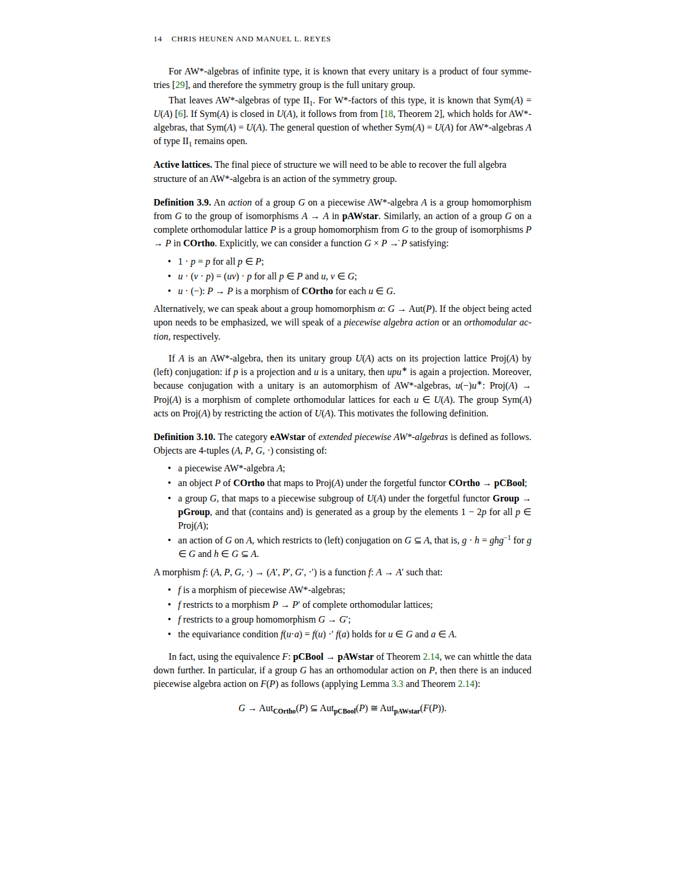14 CHRIS HEUNEN AND MANUEL L. REYES
For AW*-algebras of infinite type, it is known that every unitary is a product of four symmetries [29], and therefore the symmetry group is the full unitary group.
That leaves AW*-algebras of type II1. For W*-factors of this type, it is known that Sym(A) = U(A) [6]. If Sym(A) is closed in U(A), it follows from from [18, Theorem 2], which holds for AW*-algebras, that Sym(A) = U(A). The general question of whether Sym(A) = U(A) for AW*-algebras A of type II1 remains open.
Active lattices.
The final piece of structure we will need to be able to recover the full algebra structure of an AW*-algebra is an action of the symmetry group.
Definition 3.9. An action of a group G on a piecewise AW*-algebra A is a group homomorphism from G to the group of isomorphisms A → A in pAWstar. Similarly, an action of a group G on a complete orthomodular lattice P is a group homomorphism from G to the group of isomorphisms P → P in COrtho. Explicitly, we can consider a function G × P →̇ P satisfying:
1 · p = p for all p ∈ P;
u · (v · p) = (uv) · p for all p ∈ P and u, v ∈ G;
u · (−): P → P is a morphism of COrtho for each u ∈ G.
Alternatively, we can speak about a group homomorphism α: G → Aut(P). If the object being acted upon needs to be emphasized, we will speak of a piecewise algebra action or an orthomodular action, respectively.
If A is an AW*-algebra, then its unitary group U(A) acts on its projection lattice Proj(A) by (left) conjugation: if p is a projection and u is a unitary, then upu∗ is again a projection. Moreover, because conjugation with a unitary is an automorphism of AW*-algebras, u(−)u∗: Proj(A) → Proj(A) is a morphism of complete orthomodular lattices for each u ∈ U(A). The group Sym(A) acts on Proj(A) by restricting the action of U(A). This motivates the following definition.
Definition 3.10. The category eAWstar of extended piecewise AW*-algebras is defined as follows. Objects are 4-tuples (A, P, G, ·) consisting of:
a piecewise AW*-algebra A;
an object P of COrtho that maps to Proj(A) under the forgetful functor COrtho → pCBool;
a group G, that maps to a piecewise subgroup of U(A) under the forgetful functor Group → pGroup, and that (contains and) is generated as a group by the elements 1 − 2p for all p ∈ Proj(A);
an action of G on A, which restricts to (left) conjugation on G ⊆ A, that is, g · h = ghg−1 for g ∈ G and h ∈ G ⊆ A.
A morphism f: (A, P, G, ·) → (A′, P′, G′, ·′) is a function f: A → A′ such that:
f is a morphism of piecewise AW*-algebras;
f restricts to a morphism P → P′ of complete orthomodular lattices;
f restricts to a group homomorphism G → G′;
the equivariance condition f(u·a) = f(u) ·′ f(a) holds for u ∈ G and a ∈ A.
In fact, using the equivalence F: pCBool → pAWstar of Theorem 2.14, we can whittle the data down further. In particular, if a group G has an orthomodular action on P, then there is an induced piecewise algebra action on F(P) as follows (applying Lemma 3.3 and Theorem 2.14):
G → AutCOrtho(P) ⊆ AutpCBool(P) ≅ AutpAWstar(F(P)).